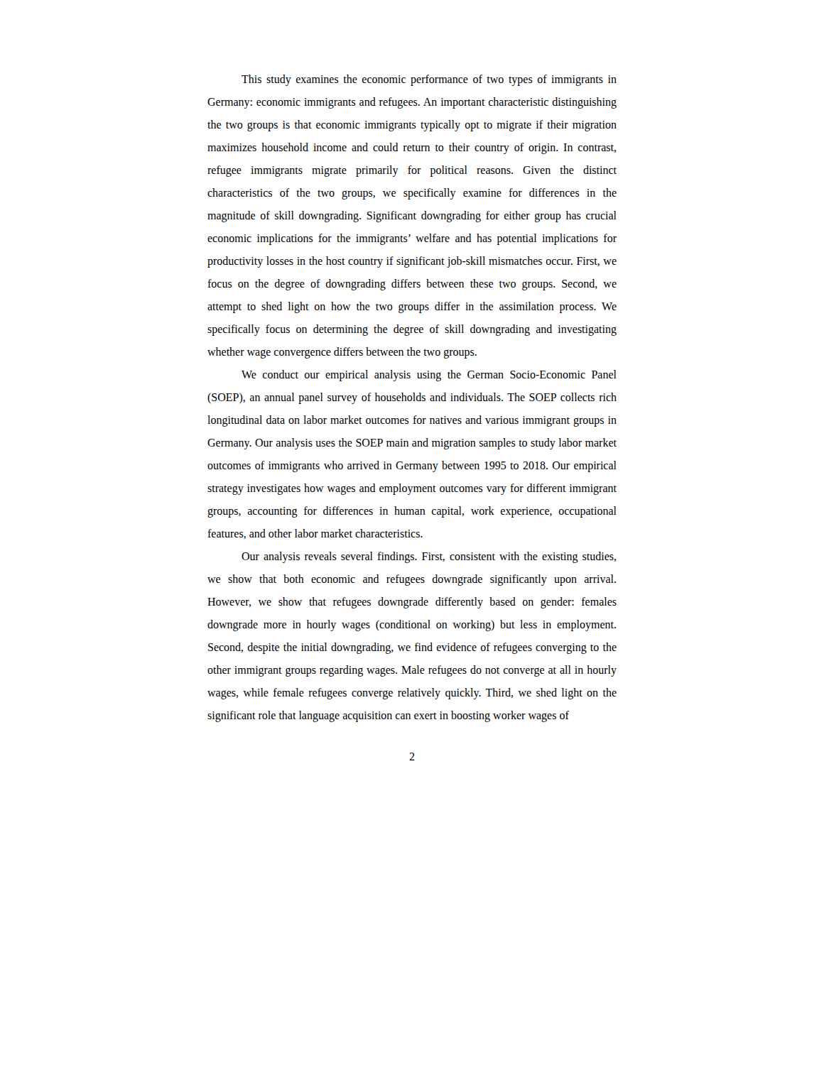This study examines the economic performance of two types of immigrants in Germany: economic immigrants and refugees. An important characteristic distinguishing the two groups is that economic immigrants typically opt to migrate if their migration maximizes household income and could return to their country of origin. In contrast, refugee immigrants migrate primarily for political reasons. Given the distinct characteristics of the two groups, we specifically examine for differences in the magnitude of skill downgrading. Significant downgrading for either group has crucial economic implications for the immigrants’ welfare and has potential implications for productivity losses in the host country if significant job-skill mismatches occur. First, we focus on the degree of downgrading differs between these two groups. Second, we attempt to shed light on how the two groups differ in the assimilation process. We specifically focus on determining the degree of skill downgrading and investigating whether wage convergence differs between the two groups.
We conduct our empirical analysis using the German Socio-Economic Panel (SOEP), an annual panel survey of households and individuals. The SOEP collects rich longitudinal data on labor market outcomes for natives and various immigrant groups in Germany. Our analysis uses the SOEP main and migration samples to study labor market outcomes of immigrants who arrived in Germany between 1995 to 2018. Our empirical strategy investigates how wages and employment outcomes vary for different immigrant groups, accounting for differences in human capital, work experience, occupational features, and other labor market characteristics.
Our analysis reveals several findings. First, consistent with the existing studies, we show that both economic and refugees downgrade significantly upon arrival. However, we show that refugees downgrade differently based on gender: females downgrade more in hourly wages (conditional on working) but less in employment. Second, despite the initial downgrading, we find evidence of refugees converging to the other immigrant groups regarding wages. Male refugees do not converge at all in hourly wages, while female refugees converge relatively quickly. Third, we shed light on the significant role that language acquisition can exert in boosting worker wages of
2